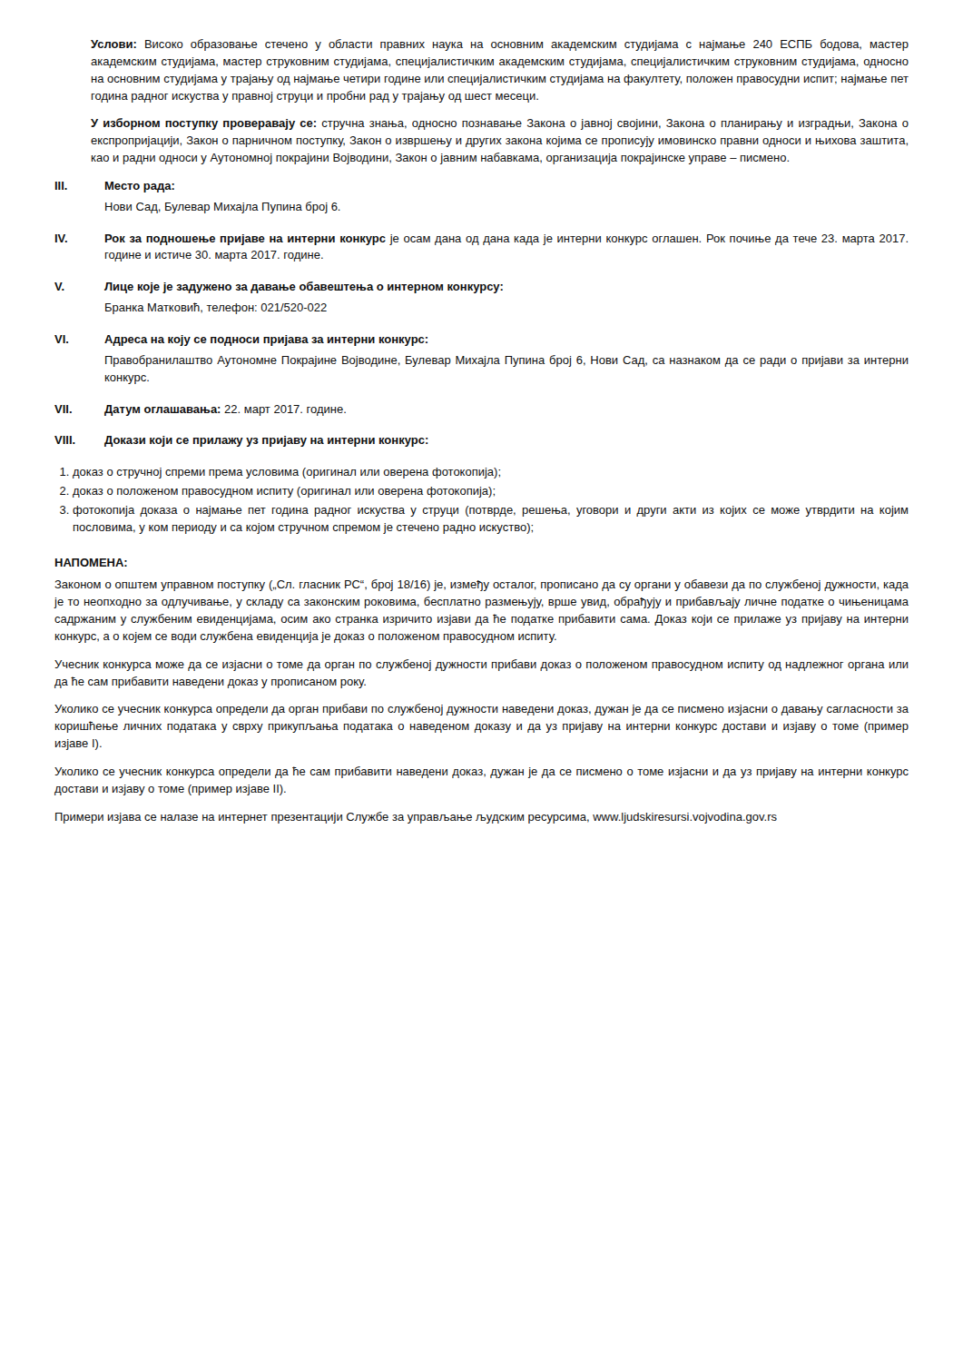Услови: Високо образовање стечено у области правних наука на основним академским студијама с најмање 240 ЕСПБ бодова, мастер академским студијама, мастер струковним студијама, специјалистичким академским студијама, специјалистичким струковним студијама, односно на основним студијама у трајању од најмање четири године или специјалистичким студијама на факултету, положен правосудни испит; најмање пет година радног искуства у правној струци и пробни рад у трајању од шест месеци.
У изборном поступку проверавају се: стручна знања, односно познавање Закона о јавној својини, Закона о планирању и изградњи, Закона о експропријацији, Закон о парничном поступку, Закон о извршењу и других закона којима се прописују имовинско правни односи и њихова заштита, као и радни односи у Аутономној покрајини Војводини, Закон о јавним набавкама, организација покрајинске управе – писмено.
III.
Место рада:
Нови Сад, Булевар Михајла Пупина број 6.
IV.
Рок за подношење пријаве на интерни конкурс је осам дана од дана када је интерни конкурс оглашен. Рок почиње да тече 23. марта 2017. године и истиче 30. марта 2017. године.
V.
Лице које је задужено за давање обавештења о интерном конкурсу:
Бранка Матковић, телефон: 021/520-022
VI.
Адреса на коју се подноси пријава за интерни конкурс:
Правобранилаштво Аутономне Покрајине Војводине, Булевар Михајла Пупина број 6, Нови Сад, са назнаком да се ради о пријави за интерни конкурс.
VII.
Датум оглашавања: 22. март 2017. године.
VIII.
Докази који се прилажу уз пријаву на интерни конкурс:
доказ о стручној спреми према условима (оригинал или оверена фотокопија);
доказ о положеном правосудном испиту (оригинал или оверена фотокопија);
фотокопија доказа о најмање пет година радног искуства у струци (потврде, решења, уговори и други акти из којих се може утврдити на којим пословима, у ком периоду и са којом стручном спремом је стечено радно искуство);
НАПОМЕНА:
Законом о општем управном поступку („Сл. гласник РС“, број 18/16) је, између осталог, прописано да су органи у обавези да по службеној дужности, када је то неопходно за одлучивање, у складу са законским роковима, бесплатно размењују, врше увид, обрађују и прибављају личне податке о чињеницама садржаним у службеним евиденцијама, осим ако странка изричито изјави да ће податке прибавити сама. Доказ који се прилаже уз пријаву на интерни конкурс, а о којем се води службена евиденција је доказ о положеном правосудном испиту.
Учесник конкурса може да се изјасни о томе да орган по службеној дужности прибави доказ о положеном правосудном испиту од надлежног органа или да ће сам прибавити наведени доказ у прописаном року.
Уколико се учесник конкурса определи да орган прибави по службеној дужности наведени доказ, дужан је да се писмено изјасни о давању саглaсности за коришћење личних података у сврху прикупљања података о наведеном доказу и да уз пријаву на интерни конкурс достави и изјаву о томе (пример изјаве I).
Уколико се учесник конкурса определи да ће сам прибавити наведени доказ, дужан је да се писмено о томе изјасни и да уз пријаву на интерни конкурс достави и изјаву о томе (пример изјаве II).
Примери изјава се налазе на интернет презентацији Службе за управљање људским ресурсима, www.ljudskiresursi.vojvodina.gov.rs